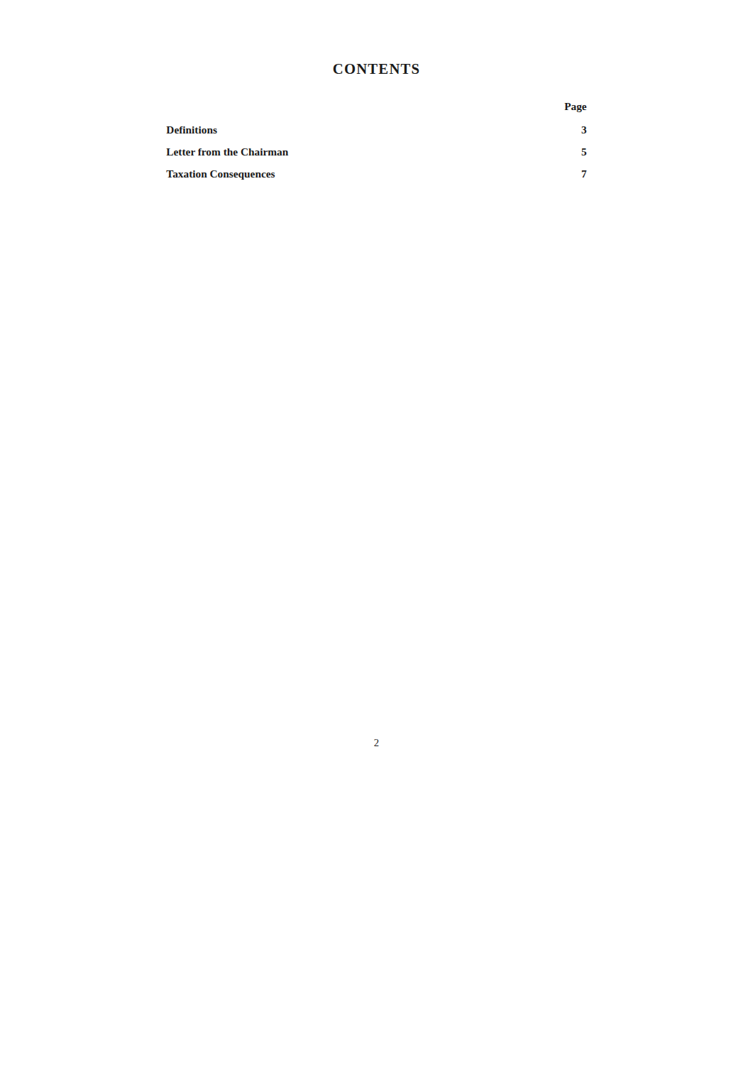CONTENTS
| | Page |
| --- | --- |
| Definitions | 3 |
| Letter from the Chairman | 5 |
| Taxation Consequences | 7 |
2